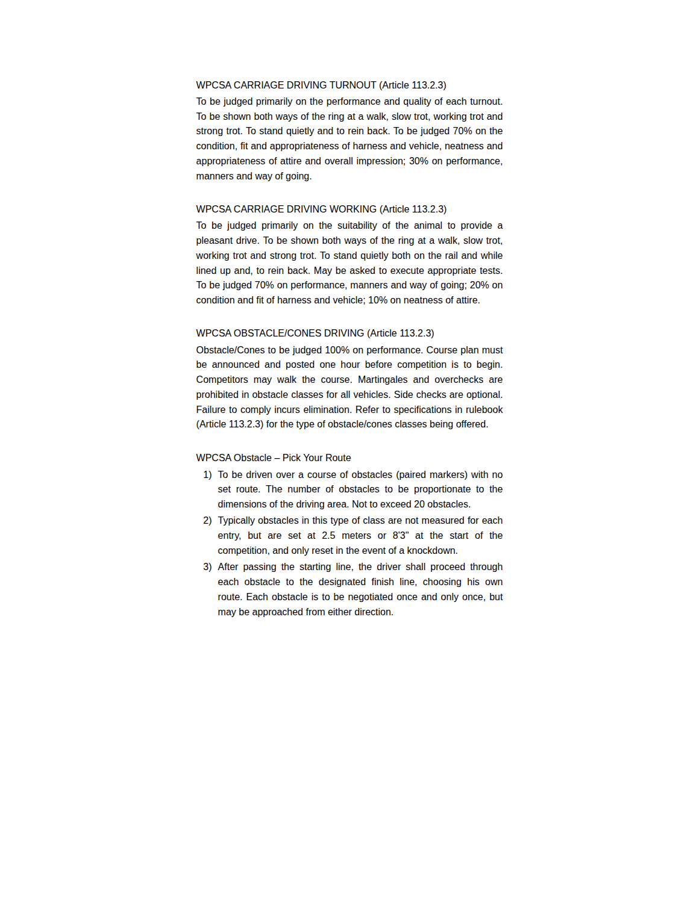WPCSA CARRIAGE DRIVING TURNOUT (Article 113.2.3)
To be judged primarily on the performance and quality of each turnout. To be shown both ways of the ring at a walk, slow trot, working trot and strong trot. To stand quietly and to rein back. To be judged 70% on the condition, fit and appropriateness of harness and vehicle, neatness and appropriateness of attire and overall impression; 30% on performance, manners and way of going.
WPCSA CARRIAGE DRIVING WORKING (Article 113.2.3)
To be judged primarily on the suitability of the animal to provide a pleasant drive. To be shown both ways of the ring at a walk, slow trot, working trot and strong trot. To stand quietly both on the rail and while lined up and, to rein back. May be asked to execute appropriate tests. To be judged 70% on performance, manners and way of going; 20% on condition and fit of harness and vehicle; 10% on neatness of attire.
WPCSA OBSTACLE/CONES DRIVING (Article 113.2.3)
Obstacle/Cones to be judged 100% on performance. Course plan must be announced and posted one hour before competition is to begin. Competitors may walk the course. Martingales and overchecks are prohibited in obstacle classes for all vehicles. Side checks are optional. Failure to comply incurs elimination. Refer to specifications in rulebook (Article 113.2.3) for the type of obstacle/cones classes being offered.
WPCSA Obstacle – Pick Your Route
To be driven over a course of obstacles (paired markers) with no set route. The number of obstacles to be proportionate to the dimensions of the driving area. Not to exceed 20 obstacles.
Typically obstacles in this type of class are not measured for each entry, but are set at 2.5 meters or 8'3" at the start of the competition, and only reset in the event of a knockdown.
After passing the starting line, the driver shall proceed through each obstacle to the designated finish line, choosing his own route. Each obstacle is to be negotiated once and only once, but may be approached from either direction.